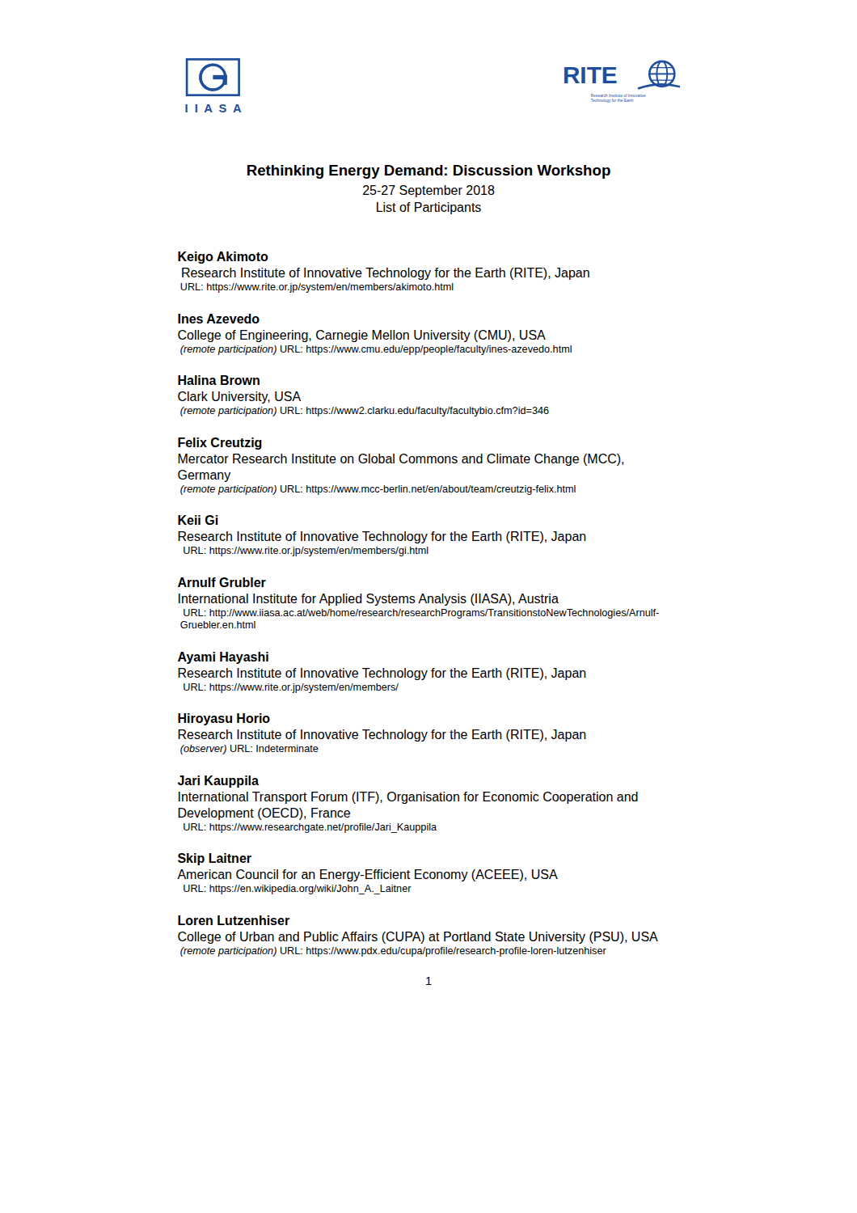I I A S A
RITE Research Institute of Innovative Technology for the Earth
Rethinking Energy Demand: Discussion Workshop
25-27 September 2018
List of Participants
Keigo Akimoto
Research Institute of Innovative Technology for the Earth (RITE), Japan
URL: https://www.rite.or.jp/system/en/members/akimoto.html
Ines Azevedo
College of Engineering, Carnegie Mellon University (CMU), USA
(remote participation) URL: https://www.cmu.edu/epp/people/faculty/ines-azevedo.html
Halina Brown
Clark University, USA
(remote participation) URL: https://www2.clarku.edu/faculty/facultybio.cfm?id=346
Felix Creutzig
Mercator Research Institute on Global Commons and Climate Change (MCC), Germany
(remote participation) URL: https://www.mcc-berlin.net/en/about/team/creutzig-felix.html
Keii Gi
Research Institute of Innovative Technology for the Earth (RITE), Japan
URL: https://www.rite.or.jp/system/en/members/gi.html
Arnulf Grubler
International Institute for Applied Systems Analysis (IIASA), Austria
URL: http://www.iiasa.ac.at/web/home/research/researchPrograms/TransitionstoNewTechnologies/Arnulf-Gruebler.en.html
Ayami Hayashi
Research Institute of Innovative Technology for the Earth (RITE), Japan
URL: https://www.rite.or.jp/system/en/members/
Hiroyasu Horio
Research Institute of Innovative Technology for the Earth (RITE), Japan
(observer) URL: Indeterminate
Jari Kauppila
International Transport Forum (ITF), Organisation for Economic Cooperation and Development (OECD), France
URL: https://www.researchgate.net/profile/Jari_Kauppila
Skip Laitner
American Council for an Energy-Efficient Economy (ACEEE), USA
URL: https://en.wikipedia.org/wiki/John_A._Laitner
Loren Lutzenhiser
College of Urban and Public Affairs (CUPA) at Portland State University (PSU), USA
(remote participation) URL: https://www.pdx.edu/cupa/profile/research-profile-loren-lutzenhiser
1